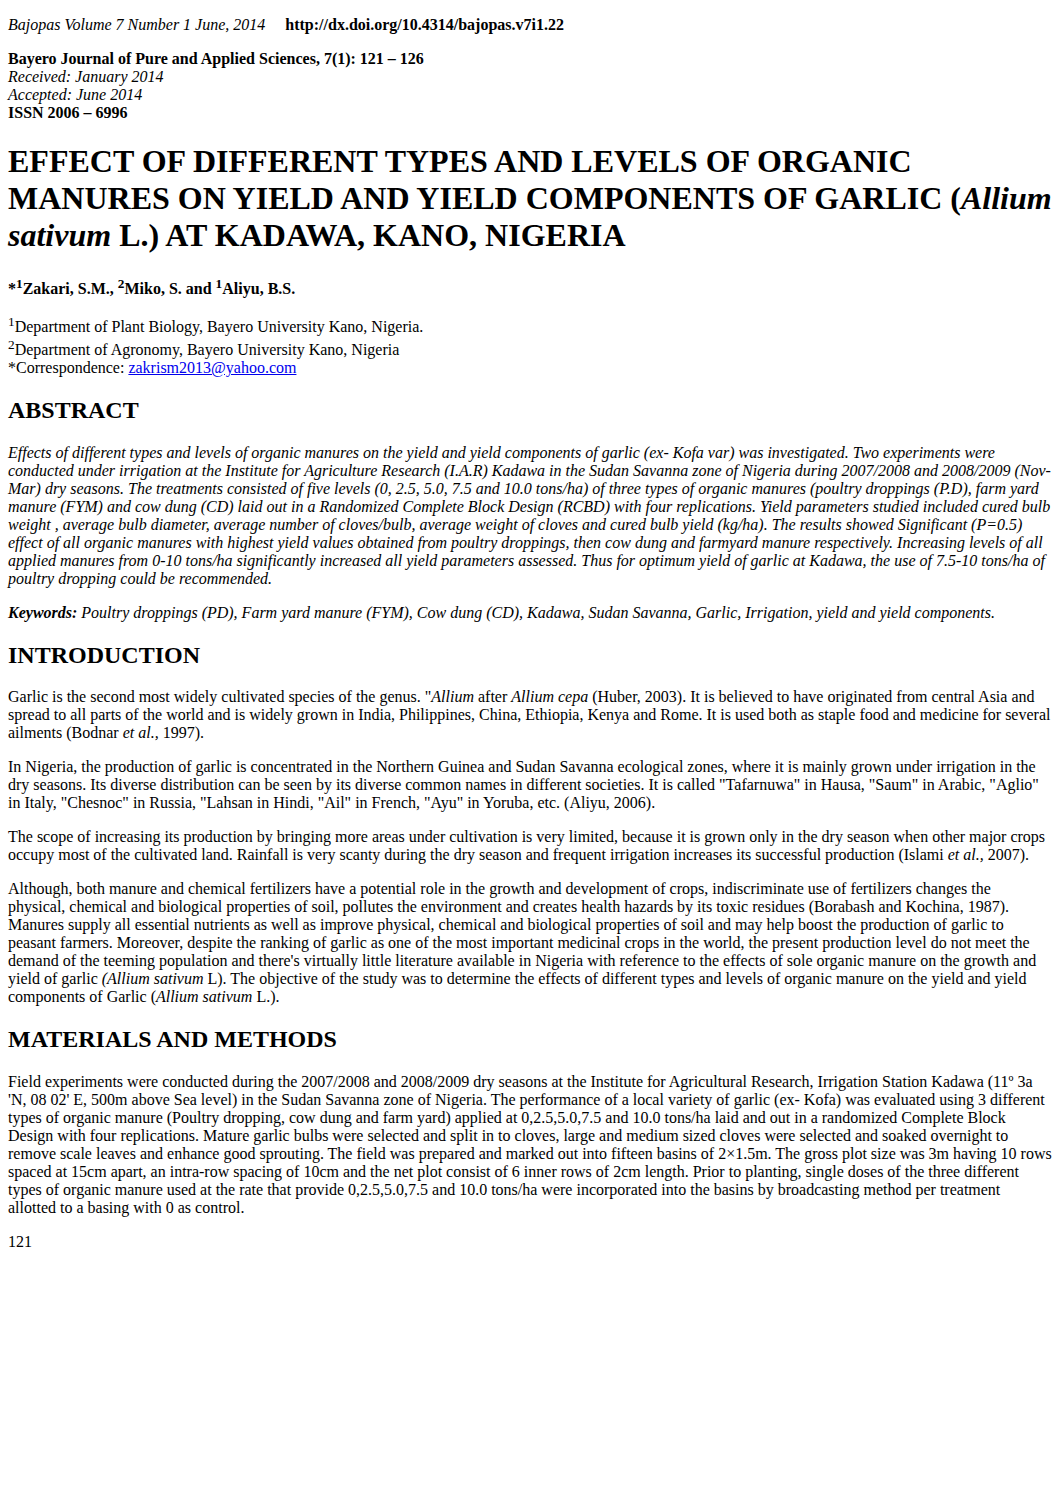Bajopas Volume 7 Number 1 June, 2014 http://dx.doi.org/10.4314/bajopas.v7i1.22
Bayero Journal of Pure and Applied Sciences, 7(1): 121 – 126
Received: January 2014
Accepted: June 2014
ISSN 2006 – 6996
EFFECT OF DIFFERENT TYPES AND LEVELS OF ORGANIC MANURES ON YIELD AND YIELD COMPONENTS OF GARLIC (Allium sativum L.) AT KADAWA, KANO, NIGERIA
*1Zakari, S.M., 2Miko, S. and 1Aliyu, B.S.
1Department of Plant Biology, Bayero University Kano, Nigeria.
2Department of Agronomy, Bayero University Kano, Nigeria
*Correspondence: zakrism2013@yahoo.com
ABSTRACT
Effects of different types and levels of organic manures on the yield and yield components of garlic (ex- Kofa var) was investigated. Two experiments were conducted under irrigation at the Institute for Agriculture Research (I.A.R) Kadawa in the Sudan Savanna zone of Nigeria during 2007/2008 and 2008/2009 (Nov- Mar) dry seasons. The treatments consisted of five levels (0, 2.5, 5.0, 7.5 and 10.0 tons/ha) of three types of organic manures (poultry droppings (P.D), farm yard manure (FYM) and cow dung (CD) laid out in a Randomized Complete Block Design (RCBD) with four replications. Yield parameters studied included cured bulb weight , average bulb diameter, average number of cloves/bulb, average weight of cloves and cured bulb yield (kg/ha). The results showed Significant (P=0.5) effect of all organic manures with highest yield values obtained from poultry droppings, then cow dung and farmyard manure respectively. Increasing levels of all applied manures from 0-10 tons/ha significantly increased all yield parameters assessed. Thus for optimum yield of garlic at Kadawa, the use of 7.5-10 tons/ha of poultry dropping could be recommended.
Keywords: Poultry droppings (PD), Farm yard manure (FYM), Cow dung (CD), Kadawa, Sudan Savanna, Garlic, Irrigation, yield and yield components.
INTRODUCTION
Garlic is the second most widely cultivated species of the genus. "Allium after Allium cepa (Huber, 2003). It is believed to have originated from central Asia and spread to all parts of the world and is widely grown in India, Philippines, China, Ethiopia, Kenya and Rome. It is used both as staple food and medicine for several ailments (Bodnar et al., 1997).
In Nigeria, the production of garlic is concentrated in the Northern Guinea and Sudan Savanna ecological zones, where it is mainly grown under irrigation in the dry seasons. Its diverse distribution can be seen by its diverse common names in different societies. It is called "Tafarnuwa" in Hausa, "Saum" in Arabic, "Aglio" in Italy, "Chesnoc" in Russia, "Lahsan in Hindi, "Ail" in French, "Ayu" in Yoruba, etc. (Aliyu, 2006).
The scope of increasing its production by bringing more areas under cultivation is very limited, because it is grown only in the dry season when other major crops occupy most of the cultivated land. Rainfall is very scanty during the dry season and frequent irrigation increases its successful production (Islami et al., 2007).
Although, both manure and chemical fertilizers have a potential role in the growth and development of crops, indiscriminate use of fertilizers changes the physical, chemical and biological properties of soil, pollutes the environment and creates health hazards by its toxic residues (Borabash and Kochina, 1987). Manures supply all essential nutrients as well as improve physical, chemical and biological properties of soil and may help boost the production of garlic to peasant farmers. Moreover, despite the ranking of garlic as one of the most important medicinal crops in the world, the present production level do not meet the demand of the teeming population and there's virtually little literature available in Nigeria with reference to the effects of sole organic manure on the growth and yield of garlic (Allium sativum L). The objective of the study was to determine the effects of different types and levels of organic manure on the yield and yield components of Garlic (Allium sativum L.).
MATERIALS AND METHODS
Field experiments were conducted during the 2007/2008 and 2008/2009 dry seasons at the Institute for Agricultural Research, Irrigation Station Kadawa (11º 3a 'N, 08 02' E, 500m above Sea level) in the Sudan Savanna zone of Nigeria. The performance of a local variety of garlic (ex- Kofa) was evaluated using 3 different types of organic manure (Poultry dropping, cow dung and farm yard) applied at 0,2.5,5.0,7.5 and 10.0 tons/ha laid and out in a randomized Complete Block Design with four replications. Mature garlic bulbs were selected and split in to cloves, large and medium sized cloves were selected and soaked overnight to remove scale leaves and enhance good sprouting. The field was prepared and marked out into fifteen basins of 2×1.5m. The gross plot size was 3m having 10 rows spaced at 15cm apart, an intra-row spacing of 10cm and the net plot consist of 6 inner rows of 2cm length. Prior to planting, single doses of the three different types of organic manure used at the rate that provide 0,2.5,5.0,7.5 and 10.0 tons/ha were incorporated into the basins by broadcasting method per treatment allotted to a basing with 0 as control.
121